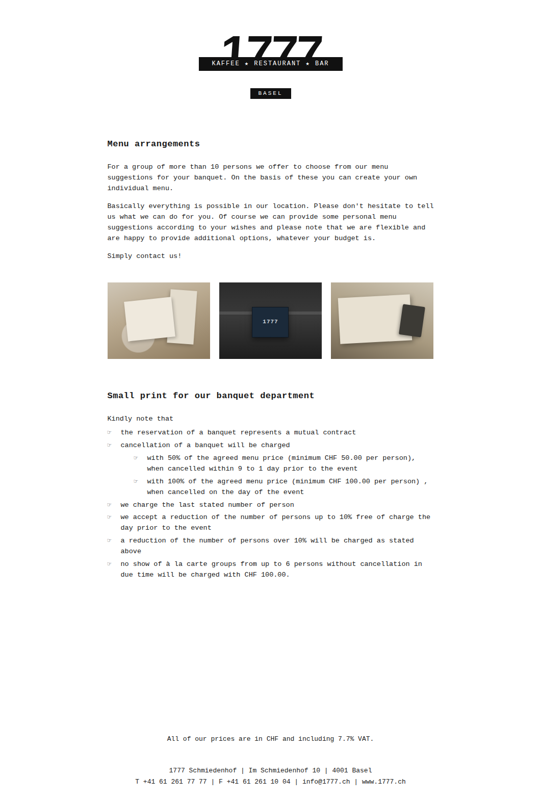1777
KAFFEE ★ RESTAURANT ★ BAR
BASEL
Menu arrangements
For a group of more than 10 persons we offer to choose from our menu suggestions for your banquet. On the basis of these you can create your own individual menu.
Basically everything is possible in our location. Please don't hesitate to tell us what we can do for you. Of course we can provide some personal menu suggestions according to your wishes and please note that we are flexible and are happy to provide additional options, whatever your budget is.
Simply contact us!
Small print for our banquet department
Kindly note that
the reservation of a banquet represents a mutual contract
cancellation of a banquet will be charged
with 50% of the agreed menu price (minimum CHF 50.00 per person), when cancelled within 9 to 1 day prior to the event
with 100% of the agreed menu price (minimum CHF 100.00 per person) , when cancelled on the day of the event
we charge the last stated number of person
we accept a reduction of the number of persons up to 10% free of charge the day prior to the event
a reduction of the number of persons over 10% will be charged as stated above
no show of à la carte groups from up to 6 persons without cancellation in due time will be charged with CHF 100.00.
All of our prices are in CHF and including 7.7% VAT.
1777 Schmiedenhof | Im Schmiedenhof 10 | 4001 Basel
T +41 61 261 77 77 | F +41 61 261 10 04 | info@1777.ch | www.1777.ch